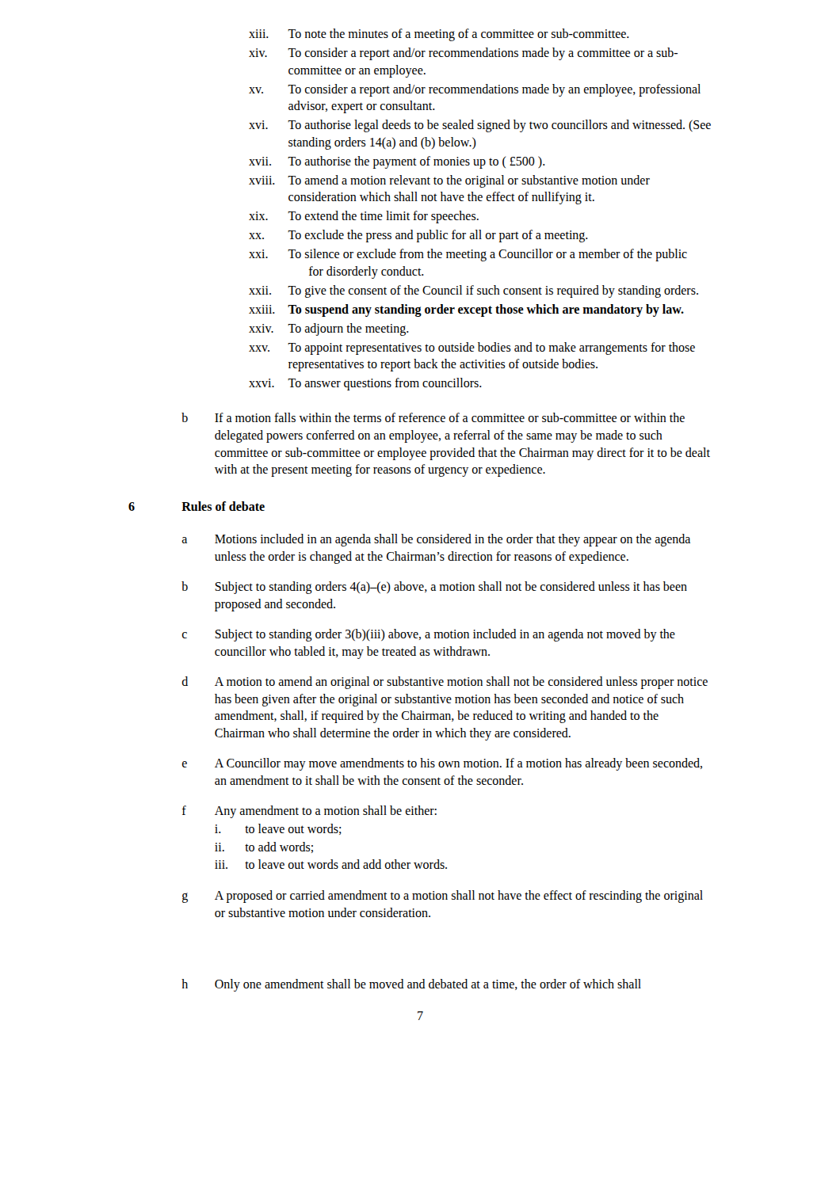xiii. To note the minutes of a meeting of a committee or sub-committee.
xiv. To consider a report and/or recommendations made by a committee or a sub-committee or an employee.
xv. To consider a report and/or recommendations made by an employee, professional advisor, expert or consultant.
xvi. To authorise legal deeds to be sealed signed by two councillors and witnessed. (See standing orders 14(a) and (b) below.)
xvii. To authorise the payment of monies up to ( £500 ).
xviii. To amend a motion relevant to the original or substantive motion under consideration which shall not have the effect of nullifying it.
xix. To extend the time limit for speeches.
xx. To exclude the press and public for all or part of a meeting.
xxi. To silence or exclude from the meeting a Councillor or a member of the publicfor disorderly conduct.
xxii. To give the consent of the Council if such consent is required by standing orders.
xxiii. To suspend any standing order except those which are mandatory by law.
xxiv. To adjourn the meeting.
xxv. To appoint representatives to outside bodies and to make arrangements for those representatives to report back the activities of outside bodies.
xxvi. To answer questions from councillors.
b If a motion falls within the terms of reference of a committee or sub-committee or within the delegated powers conferred on an employee, a referral of the same may be made to such committee or sub-committee or employee provided that the Chairman may direct for it to be dealt with at the present meeting for reasons of urgency or expedience.
6 Rules of debate
a Motions included in an agenda shall be considered in the order that they appear on the agenda unless the order is changed at the Chairman’s direction for reasons of expedience.
b Subject to standing orders 4(a)–(e) above, a motion shall not be considered unless it has been proposed and seconded.
c Subject to standing order 3(b)(iii) above, a motion included in an agenda not moved by the councillor who tabled it, may be treated as withdrawn.
d A motion to amend an original or substantive motion shall not be considered unless proper notice has been given after the original or substantive motion has been seconded and notice of such amendment, shall, if required by the Chairman, be reduced to writing and handed to the Chairman who shall determine the order in which they are considered.
e A Councillor may move amendments to his own motion. If a motion has already been seconded, an amendment to it shall be with the consent of the seconder.
f Any amendment to a motion shall be either:
i. to leave out words;
ii. to add words;
iii. to leave out words and add other words.
g A proposed or carried amendment to a motion shall not have the effect of rescinding the original or substantive motion under consideration.
h Only one amendment shall be moved and debated at a time, the order of which shall
7